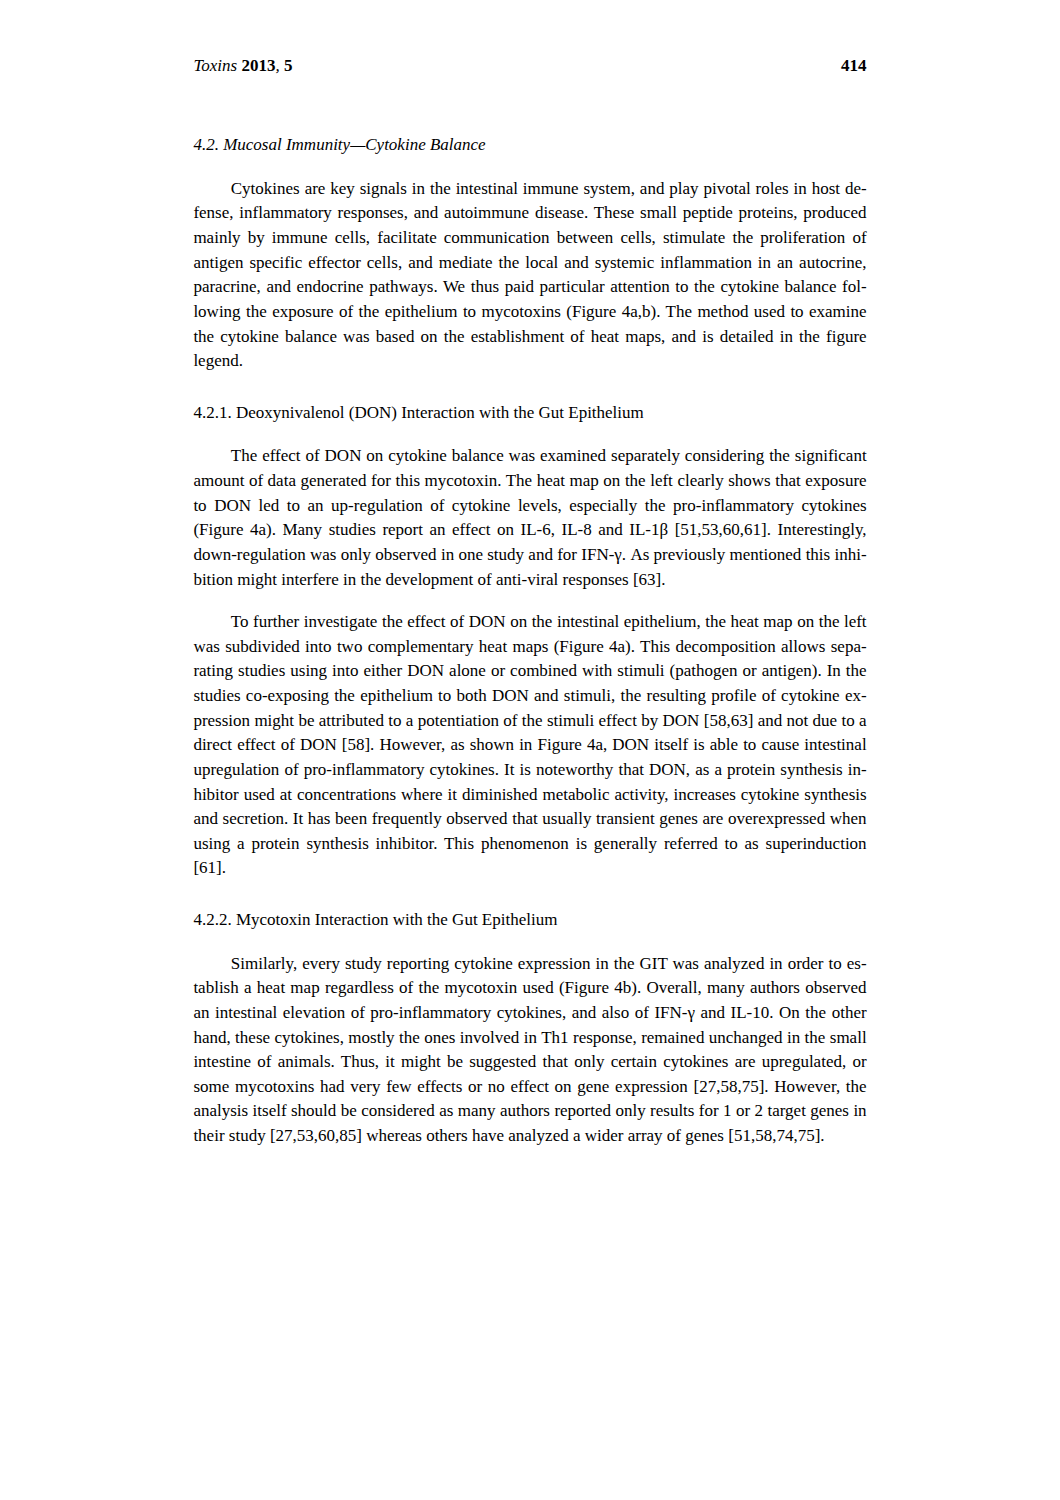Toxins 2013, 5
414
4.2. Mucosal Immunity—Cytokine Balance
Cytokines are key signals in the intestinal immune system, and play pivotal roles in host defense, inflammatory responses, and autoimmune disease. These small peptide proteins, produced mainly by immune cells, facilitate communication between cells, stimulate the proliferation of antigen specific effector cells, and mediate the local and systemic inflammation in an autocrine, paracrine, and endocrine pathways. We thus paid particular attention to the cytokine balance following the exposure of the epithelium to mycotoxins (Figure 4a,b). The method used to examine the cytokine balance was based on the establishment of heat maps, and is detailed in the figure legend.
4.2.1. Deoxynivalenol (DON) Interaction with the Gut Epithelium
The effect of DON on cytokine balance was examined separately considering the significant amount of data generated for this mycotoxin. The heat map on the left clearly shows that exposure to DON led to an up-regulation of cytokine levels, especially the pro-inflammatory cytokines (Figure 4a). Many studies report an effect on IL-6, IL-8 and IL-1β [51,53,60,61]. Interestingly, down-regulation was only observed in one study and for IFN-γ. As previously mentioned this inhibition might interfere in the development of anti-viral responses [63].
To further investigate the effect of DON on the intestinal epithelium, the heat map on the left was subdivided into two complementary heat maps (Figure 4a). This decomposition allows separating studies using into either DON alone or combined with stimuli (pathogen or antigen). In the studies co-exposing the epithelium to both DON and stimuli, the resulting profile of cytokine expression might be attributed to a potentiation of the stimuli effect by DON [58,63] and not due to a direct effect of DON [58]. However, as shown in Figure 4a, DON itself is able to cause intestinal upregulation of pro-inflammatory cytokines. It is noteworthy that DON, as a protein synthesis inhibitor used at concentrations where it diminished metabolic activity, increases cytokine synthesis and secretion. It has been frequently observed that usually transient genes are overexpressed when using a protein synthesis inhibitor. This phenomenon is generally referred to as superinduction [61].
4.2.2. Mycotoxin Interaction with the Gut Epithelium
Similarly, every study reporting cytokine expression in the GIT was analyzed in order to establish a heat map regardless of the mycotoxin used (Figure 4b). Overall, many authors observed an intestinal elevation of pro-inflammatory cytokines, and also of IFN-γ and IL-10. On the other hand, these cytokines, mostly the ones involved in Th1 response, remained unchanged in the small intestine of animals. Thus, it might be suggested that only certain cytokines are upregulated, or some mycotoxins had very few effects or no effect on gene expression [27,58,75]. However, the analysis itself should be considered as many authors reported only results for 1 or 2 target genes in their study [27,53,60,85] whereas others have analyzed a wider array of genes [51,58,74,75].